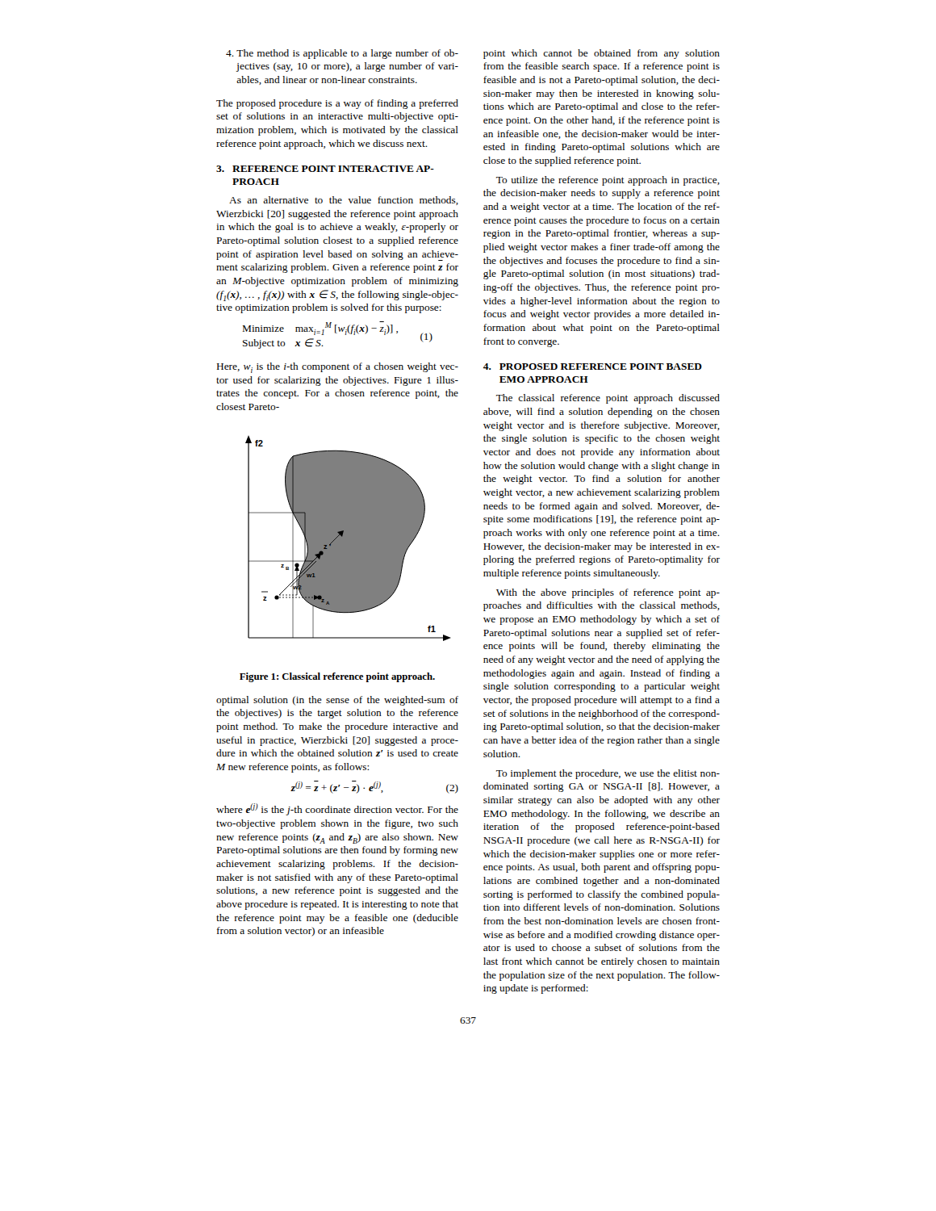The method is applicable to a large number of objectives (say, 10 or more), a large number of variables, and linear or non-linear constraints.
The proposed procedure is a way of finding a preferred set of solutions in an interactive multi-objective optimization problem, which is motivated by the classical reference point approach, which we discuss next.
3. REFERENCE POINT INTERACTIVE AP-
PROACH
As an alternative to the value function methods, Wierzbicki [20] suggested the reference point approach in which the goal is to achieve a weakly, ε-properly or Pareto-optimal solution closest to a supplied reference point of aspiration level based on solving an achievement scalarizing problem. Given a reference point z for an M-objective optimization problem of minimizing (f1(x), … , fi(x)) with x ∈ S, the following single-objective optimization problem is solved for this purpose:
Minimize
maxi=1M [wi(fi(x) − zi)] ,
Subject to
x ∈ S.
(1)
Here, wi is the i-th component of a chosen weight vector used for scalarizing the objectives. Figure 1 illustrates the concept. For a chosen reference point, the closest Pareto-
f2 f1 z z ′ z B z A w1 w2
Figure 1: Classical reference point approach.
optimal solution (in the sense of the weighted-sum of the objectives) is the target solution to the reference point method. To make the procedure interactive and useful in practice, Wierzbicki [20] suggested a procedure in which the obtained solution z′ is used to create M new reference points, as follows:
z(j) = z + (z′ − z) · e(j), (2)
where e(j) is the j-th coordinate direction vector. For the two-objective problem shown in the figure, two such new reference points (zA and zB) are also shown. New Pareto-optimal solutions are then found by forming new achievement scalarizing problems. If the decision-maker is not satisfied with any of these Pareto-optimal solutions, a new reference point is suggested and the above procedure is repeated. It is interesting to note that the reference point may be a feasible one (deducible from a solution vector) or an infeasible
point which cannot be obtained from any solution from the feasible search space. If a reference point is feasible and is not a Pareto-optimal solution, the decision-maker may then be interested in knowing solutions which are Pareto-optimal and close to the reference point. On the other hand, if the reference point is an infeasible one, the decision-maker would be interested in finding Pareto-optimal solutions which are close to the supplied reference point.
To utilize the reference point approach in practice, the decision-maker needs to supply a reference point and a weight vector at a time. The location of the reference point causes the procedure to focus on a certain region in the Pareto-optimal frontier, whereas a supplied weight vector makes a finer trade-off among the the objectives and focuses the procedure to find a single Pareto-optimal solution (in most situations) trading-off the objectives. Thus, the reference point provides a higher-level information about the region to focus and weight vector provides a more detailed information about what point on the Pareto-optimal front to converge.
4. PROPOSED REFERENCE POINT BASED
EMO APPROACH
The classical reference point approach discussed above, will find a solution depending on the chosen weight vector and is therefore subjective. Moreover, the single solution is specific to the chosen weight vector and does not provide any information about how the solution would change with a slight change in the weight vector. To find a solution for another weight vector, a new achievement scalarizing problem needs to be formed again and solved. Moreover, despite some modifications [19], the reference point approach works with only one reference point at a time. However, the decision-maker may be interested in exploring the preferred regions of Pareto-optimality for multiple reference points simultaneously.
With the above principles of reference point approaches and difficulties with the classical methods, we propose an EMO methodology by which a set of Pareto-optimal solutions near a supplied set of reference points will be found, thereby eliminating the need of any weight vector and the need of applying the methodologies again and again. Instead of finding a single solution corresponding to a particular weight vector, the proposed procedure will attempt to a find a set of solutions in the neighborhood of the corresponding Pareto-optimal solution, so that the decision-maker can have a better idea of the region rather than a single solution.
To implement the procedure, we use the elitist non-dominated sorting GA or NSGA-II [8]. However, a similar strategy can also be adopted with any other EMO methodology. In the following, we describe an iteration of the proposed reference-point-based NSGA-II procedure (we call here as R-NSGA-II) for which the decision-maker supplies one or more reference points. As usual, both parent and offspring populations are combined together and a non-dominated sorting is performed to classify the combined population into different levels of non-domination. Solutions from the best non-domination levels are chosen front-wise as before and a modified crowding distance operator is used to choose a subset of solutions from the last front which cannot be entirely chosen to maintain the population size of the next population. The following update is performed:
637